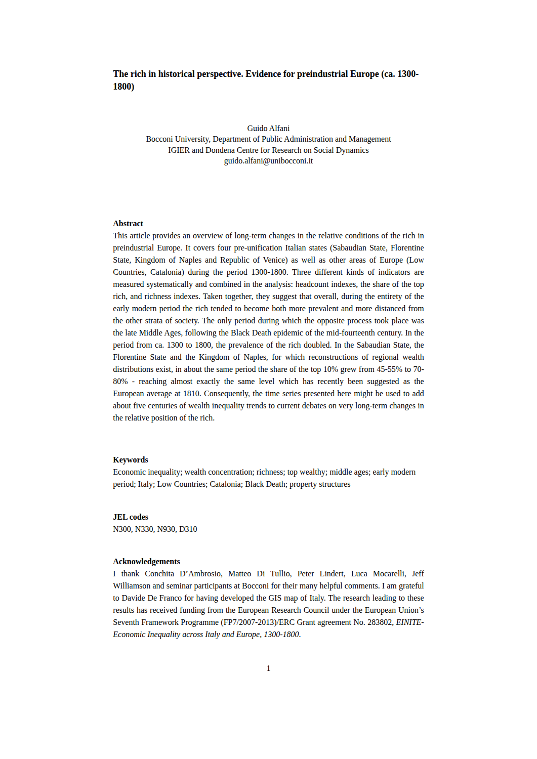The rich in historical perspective. Evidence for preindustrial Europe (ca. 1300-1800)
Guido Alfani
Bocconi University, Department of Public Administration and Management
IGIER and Dondena Centre for Research on Social Dynamics
guido.alfani@unibocconi.it
Abstract
This article provides an overview of long-term changes in the relative conditions of the rich in preindustrial Europe. It covers four pre-unification Italian states (Sabaudian State, Florentine State, Kingdom of Naples and Republic of Venice) as well as other areas of Europe (Low Countries, Catalonia) during the period 1300-1800. Three different kinds of indicators are measured systematically and combined in the analysis: headcount indexes, the share of the top rich, and richness indexes. Taken together, they suggest that overall, during the entirety of the early modern period the rich tended to become both more prevalent and more distanced from the other strata of society. The only period during which the opposite process took place was the late Middle Ages, following the Black Death epidemic of the mid-fourteenth century. In the period from ca. 1300 to 1800, the prevalence of the rich doubled. In the Sabaudian State, the Florentine State and the Kingdom of Naples, for which reconstructions of regional wealth distributions exist, in about the same period the share of the top 10% grew from 45-55% to 70-80% - reaching almost exactly the same level which has recently been suggested as the European average at 1810. Consequently, the time series presented here might be used to add about five centuries of wealth inequality trends to current debates on very long-term changes in the relative position of the rich.
Keywords
Economic inequality; wealth concentration; richness; top wealthy; middle ages; early modern period; Italy; Low Countries; Catalonia; Black Death; property structures
JEL codes
N300, N330, N930, D310
Acknowledgements
I thank Conchita D’Ambrosio, Matteo Di Tullio, Peter Lindert, Luca Mocarelli, Jeff Williamson and seminar participants at Bocconi for their many helpful comments. I am grateful to Davide De Franco for having developed the GIS map of Italy. The research leading to these results has received funding from the European Research Council under the European Union’s Seventh Framework Programme (FP7/2007-2013)/ERC Grant agreement No. 283802, EINITE-Economic Inequality across Italy and Europe, 1300-1800.
1